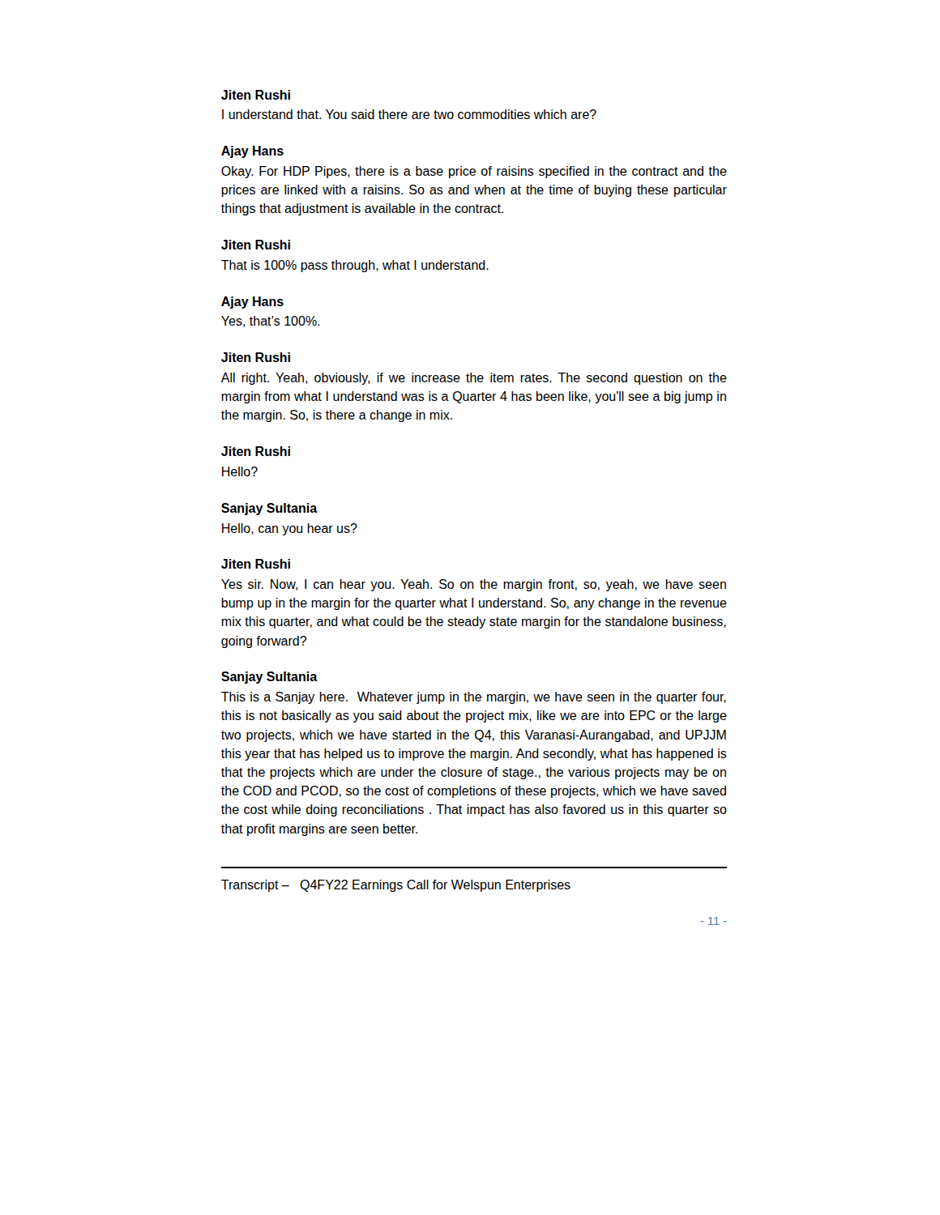Jiten Rushi
I understand that. You said there are two commodities which are?
Ajay Hans
Okay. For HDP Pipes, there is a base price of raisins specified in the contract and the prices are linked with a raisins. So as and when at the time of buying these particular things that adjustment is available in the contract.
Jiten Rushi
That is 100% pass through, what I understand.
Ajay Hans
Yes, that’s 100%.
Jiten Rushi
All right. Yeah, obviously, if we increase the item rates. The second question on the margin from what I understand was is a Quarter 4 has been like, you'll see a big jump in the margin. So, is there a change in mix.
Jiten Rushi
Hello?
Sanjay Sultania
Hello, can you hear us?
Jiten Rushi
Yes sir. Now, I can hear you. Yeah. So on the margin front, so, yeah, we have seen bump up in the margin for the quarter what I understand. So, any change in the revenue mix this quarter, and what could be the steady state margin for the standalone business, going forward?
Sanjay Sultania
This is a Sanjay here. Whatever jump in the margin, we have seen in the quarter four, this is not basically as you said about the project mix, like we are into EPC or the large two projects, which we have started in the Q4, this Varanasi-Aurangabad, and UPJJM this year that has helped us to improve the margin. And secondly, what has happened is that the projects which are under the closure of stage., the various projects may be on the COD and PCOD, so the cost of completions of these projects, which we have saved the cost while doing reconciliations . That impact has also favored us in this quarter so that profit margins are seen better.
Transcript – Q4FY22 Earnings Call for Welspun Enterprises
- 11 -